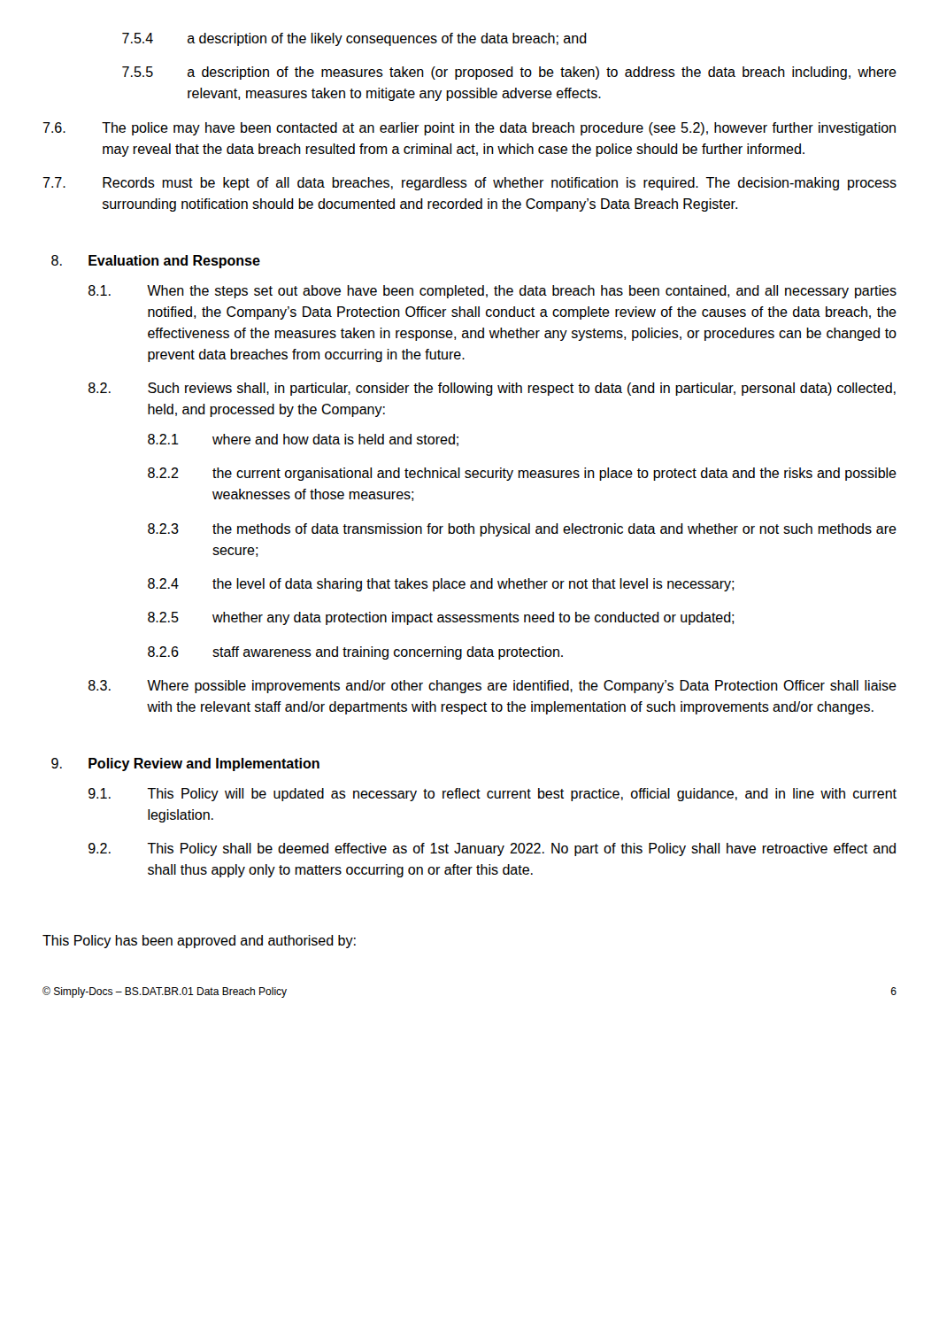7.5.4 a description of the likely consequences of the data breach; and
7.5.5 a description of the measures taken (or proposed to be taken) to address the data breach including, where relevant, measures taken to mitigate any possible adverse effects.
7.6. The police may have been contacted at an earlier point in the data breach procedure (see 5.2), however further investigation may reveal that the data breach resulted from a criminal act, in which case the police should be further informed.
7.7. Records must be kept of all data breaches, regardless of whether notification is required. The decision-making process surrounding notification should be documented and recorded in the Company’s Data Breach Register.
8. Evaluation and Response
8.1. When the steps set out above have been completed, the data breach has been contained, and all necessary parties notified, the Company’s Data Protection Officer shall conduct a complete review of the causes of the data breach, the effectiveness of the measures taken in response, and whether any systems, policies, or procedures can be changed to prevent data breaches from occurring in the future.
8.2. Such reviews shall, in particular, consider the following with respect to data (and in particular, personal data) collected, held, and processed by the Company:
8.2.1 where and how data is held and stored;
8.2.2 the current organisational and technical security measures in place to protect data and the risks and possible weaknesses of those measures;
8.2.3 the methods of data transmission for both physical and electronic data and whether or not such methods are secure;
8.2.4 the level of data sharing that takes place and whether or not that level is necessary;
8.2.5 whether any data protection impact assessments need to be conducted or updated;
8.2.6 staff awareness and training concerning data protection.
8.3. Where possible improvements and/or other changes are identified, the Company’s Data Protection Officer shall liaise with the relevant staff and/or departments with respect to the implementation of such improvements and/or changes.
9. Policy Review and Implementation
9.1. This Policy will be updated as necessary to reflect current best practice, official guidance, and in line with current legislation.
9.2. This Policy shall be deemed effective as of 1st January 2022. No part of this Policy shall have retroactive effect and shall thus apply only to matters occurring on or after this date.
This Policy has been approved and authorised by:
© Simply-Docs – BS.DAT.BR.01 Data Breach Policy 6